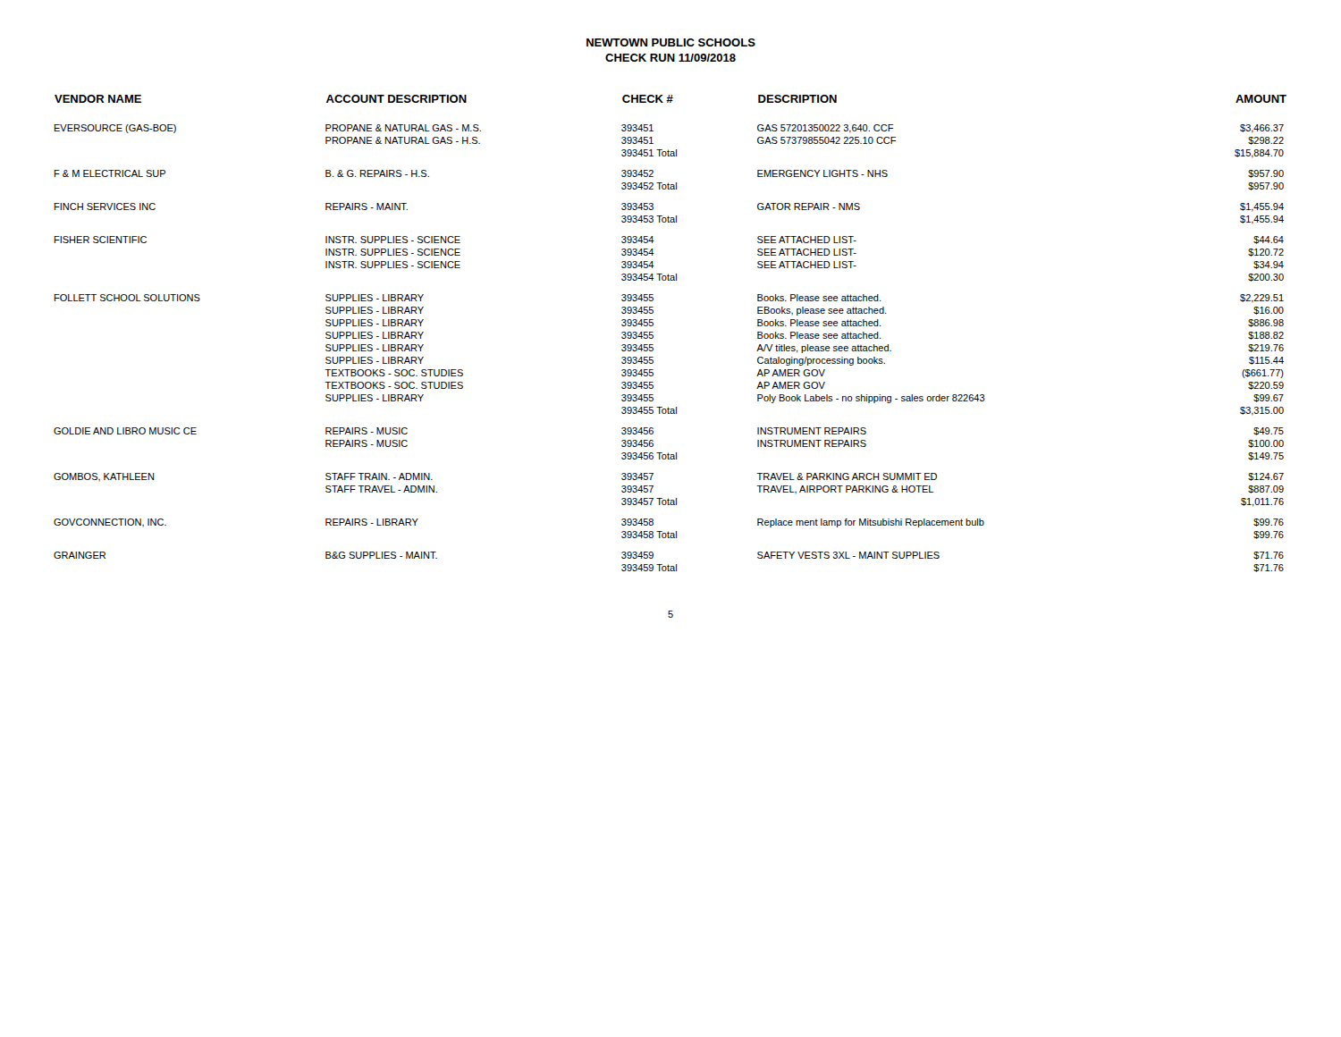NEWTOWN PUBLIC SCHOOLS
CHECK RUN 11/09/2018
| VENDOR NAME | ACCOUNT DESCRIPTION | CHECK # | DESCRIPTION | AMOUNT |
| --- | --- | --- | --- | --- |
| EVERSOURCE (GAS-BOE) | PROPANE & NATURAL GAS - M.S. | 393451 | GAS 57201350022 3,640. CCF | $3,466.37 |
| | PROPANE & NATURAL GAS - H.S. | 393451 | GAS 57379855042 225.10 CCF | $298.22 |
| | | 393451 Total | | $15,884.70 |
| F & M ELECTRICAL SUP | B. & G. REPAIRS - H.S. | 393452 | EMERGENCY LIGHTS - NHS | $957.90 |
| | | 393452 Total | | $957.90 |
| FINCH SERVICES INC | REPAIRS - MAINT. | 393453 | GATOR REPAIR - NMS | $1,455.94 |
| | | 393453 Total | | $1,455.94 |
| FISHER SCIENTIFIC | INSTR. SUPPLIES - SCIENCE | 393454 | SEE ATTACHED LIST- | $44.64 |
| | INSTR. SUPPLIES - SCIENCE | 393454 | SEE ATTACHED LIST- | $120.72 |
| | INSTR. SUPPLIES - SCIENCE | 393454 | SEE ATTACHED LIST- | $34.94 |
| | | 393454 Total | | $200.30 |
| FOLLETT SCHOOL SOLUTIONS | SUPPLIES - LIBRARY | 393455 | Books. Please see attached. | $2,229.51 |
| | SUPPLIES - LIBRARY | 393455 | EBooks, please see attached. | $16.00 |
| | SUPPLIES - LIBRARY | 393455 | Books. Please see attached. | $886.98 |
| | SUPPLIES - LIBRARY | 393455 | Books. Please see attached. | $188.82 |
| | SUPPLIES - LIBRARY | 393455 | A/V titles, please see attached. | $219.76 |
| | SUPPLIES - LIBRARY | 393455 | Cataloging/processing books. | $115.44 |
| | TEXTBOOKS - SOC. STUDIES | 393455 | AP AMER GOV | ($661.77) |
| | TEXTBOOKS - SOC. STUDIES | 393455 | AP AMER GOV | $220.59 |
| | SUPPLIES - LIBRARY | 393455 | Poly Book Labels - no shipping - sales order 822643 | $99.67 |
| | | 393455 Total | | $3,315.00 |
| GOLDIE AND LIBRO MUSIC CE | REPAIRS - MUSIC | 393456 | INSTRUMENT REPAIRS | $49.75 |
| | REPAIRS - MUSIC | 393456 | INSTRUMENT REPAIRS | $100.00 |
| | | 393456 Total | | $149.75 |
| GOMBOS, KATHLEEN | STAFF TRAIN. - ADMIN. | 393457 | TRAVEL & PARKING ARCH SUMMIT ED | $124.67 |
| | STAFF TRAVEL - ADMIN. | 393457 | TRAVEL, AIRPORT PARKING & HOTEL | $887.09 |
| | | 393457 Total | | $1,011.76 |
| GOVCONNECTION, INC. | REPAIRS - LIBRARY | 393458 | Replace ment lamp for Mitsubishi Replacement bulb | $99.76 |
| | | 393458 Total | | $99.76 |
| GRAINGER | B&G SUPPLIES - MAINT. | 393459 | SAFETY VESTS 3XL - MAINT SUPPLIES | $71.76 |
| | | 393459 Total | | $71.76 |
5